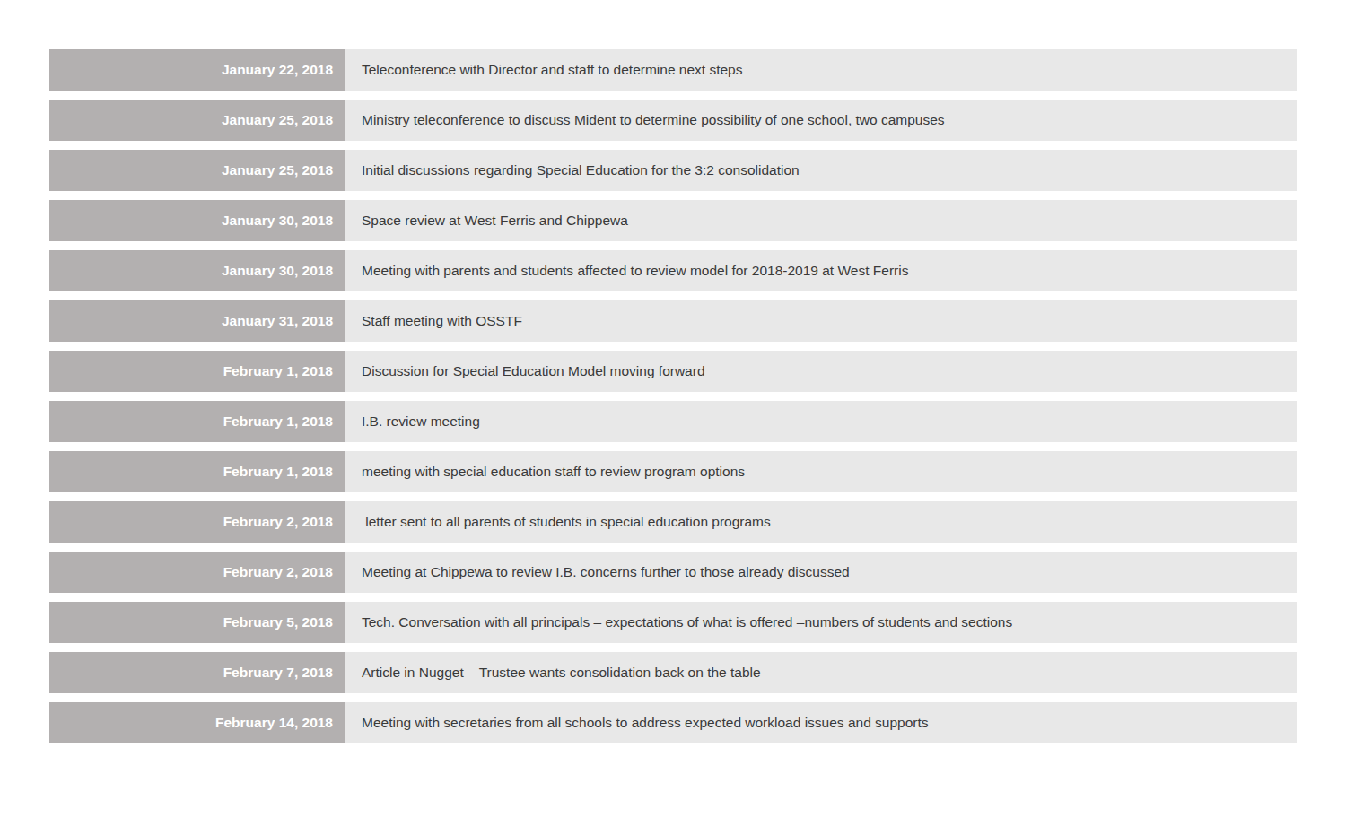January 22, 2018
Teleconference with Director and staff to determine next steps
January 25, 2018
Ministry teleconference to discuss Mident to determine possibility of one school, two campuses
January 25, 2018
Initial discussions regarding Special Education for the 3:2 consolidation
January 30, 2018
Space review at West Ferris and Chippewa
January 30, 2018
Meeting with parents and students affected to review model for 2018-2019 at West Ferris
January 31, 2018
Staff meeting with OSSTF
February 1, 2018
Discussion for Special Education Model moving forward
February 1, 2018
I.B. review meeting
February 1, 2018
meeting with special education staff to review program options
February 2, 2018
letter sent to all parents of students in special education programs
February 2, 2018
Meeting at Chippewa to review I.B. concerns further to those already discussed
February 5, 2018
Tech. Conversation with all principals – expectations of what is offered –numbers of students and sections
February 7, 2018
Article in Nugget – Trustee wants consolidation back on the table
February 14, 2018
Meeting with secretaries from all schools to address expected workload issues and supports